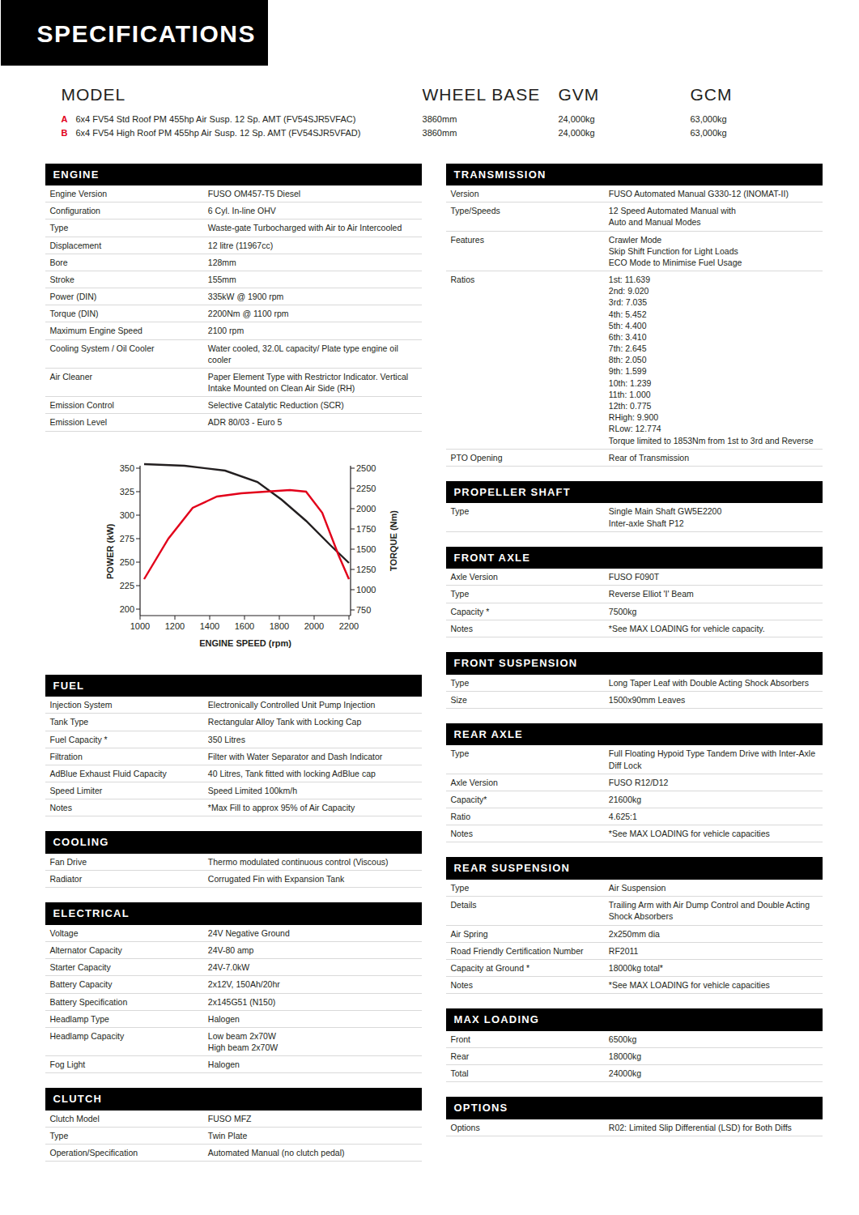Specifications
Model
A 6x4 FV54 Std Roof PM 455hp Air Susp. 12 Sp. AMT (FV54SJR5VFAC)
B 6x4 FV54 High Roof PM 455hp Air Susp. 12 Sp. AMT (FV54SJR5VFAD)
Wheel Base
3860mm
3860mm
GVM
24,000kg
24,000kg
GCM
63,000kg
63,000kg
Engine
| Engine Version | FUSO OM457-T5 Diesel |
| Configuration | 6 Cyl. In-line OHV |
| Type | Waste-gate Turbocharged with Air to Air Intercooled |
| Displacement | 12 litre (11967cc) |
| Bore | 128mm |
| Stroke | 155mm |
| Power (DIN) | 335kW @ 1900 rpm |
| Torque (DIN) | 2200Nm @ 1100 rpm |
| Maximum Engine Speed | 2100 rpm |
| Cooling System / Oil Cooler | Water cooled, 32.0L capacity/ Plate type engine oil cooler |
| Air Cleaner | Paper Element Type with Restrictor Indicator. Vertical Intake Mounted on Clean Air Side (RH) |
| Emission Control | Selective Catalytic Reduction (SCR) |
| Emission Level | ADR 80/03 - Euro 5 |
350 325 300 275 250 225 200 POWER (kW) 2500 2250 2000 1750 1500 1250 1000 750 TORQUE (Nm) 1000 1200 1400 1600 1800 2000 2200 ENGINE SPEED (rpm)
Fuel
| Injection System | Electronically Controlled Unit Pump Injection |
| Tank Type | Rectangular Alloy Tank with Locking Cap |
| Fuel Capacity * | 350 Litres |
| Filtration | Filter with Water Separator and Dash Indicator |
| AdBlue Exhaust Fluid Capacity | 40 Litres, Tank fitted with locking AdBlue cap |
| Speed Limiter | Speed Limited 100km/h |
| Notes | *Max Fill to approx 95% of Air Capacity |
Cooling
| Fan Drive | Thermo modulated continuous control (Viscous) |
| Radiator | Corrugated Fin with Expansion Tank |
Electrical
| Voltage | 24V Negative Ground |
| Alternator Capacity | 24V-80 amp |
| Starter Capacity | 24V-7.0kW |
| Battery Capacity | 2x12V, 150Ah/20hr |
| Battery Specification | 2x145G51 (N150) |
| Headlamp Type | Halogen |
| Headlamp Capacity | Low beam 2x70W High beam 2x70W |
| Fog Light | Halogen |
Clutch
| Clutch Model | FUSO MFZ |
| Type | Twin Plate |
| Operation/Specification | Automated Manual (no clutch pedal) |
Transmission
| Version | FUSO Automated Manual G330-12 (INOMAT-II) |
| Type/Speeds | 12 Speed Automated Manual with Auto and Manual Modes |
| Features | Crawler Mode Skip Shift Function for Light Loads ECO Mode to Minimise Fuel Usage |
| Ratios | 1st: 11.639 2nd: 9.020 3rd: 7.035 4th: 5.452 5th: 4.400 6th: 3.410 7th: 2.645 8th: 2.050 9th: 1.599 10th: 1.239 11th: 1.000 12th: 0.775 RHigh: 9.900 RLow: 12.774 Torque limited to 1853Nm from 1st to 3rd and Reverse |
| PTO Opening | Rear of Transmission |
Propeller Shaft
| Type | Single Main Shaft GW5E2200 Inter-axle Shaft P12 |
Front Axle
| Axle Version | FUSO F090T |
| Type | Reverse Elliot 'I' Beam |
| Capacity * | 7500kg |
| Notes | *See MAX LOADING for vehicle capacity. |
Front Suspension
| Type | Long Taper Leaf with Double Acting Shock Absorbers |
| Size | 1500x90mm Leaves |
Rear Axle
| Type | Full Floating Hypoid Type Tandem Drive with Inter-Axle Diff Lock |
| Axle Version | FUSO R12/D12 |
| Capacity* | 21600kg |
| Ratio | 4.625:1 |
| Notes | *See MAX LOADING for vehicle capacities |
Rear Suspension
| Type | Air Suspension |
| Details | Trailing Arm with Air Dump Control and Double Acting Shock Absorbers |
| Air Spring | 2x250mm dia |
| Road Friendly Certification Number | RF2011 |
| Capacity at Ground * | 18000kg total* |
| Notes | *See MAX LOADING for vehicle capacities |
Max Loading
| Front | 6500kg |
| Rear | 18000kg |
| Total | 24000kg |
Options
| Options | R02: Limited Slip Differential (LSD) for Both Diffs |